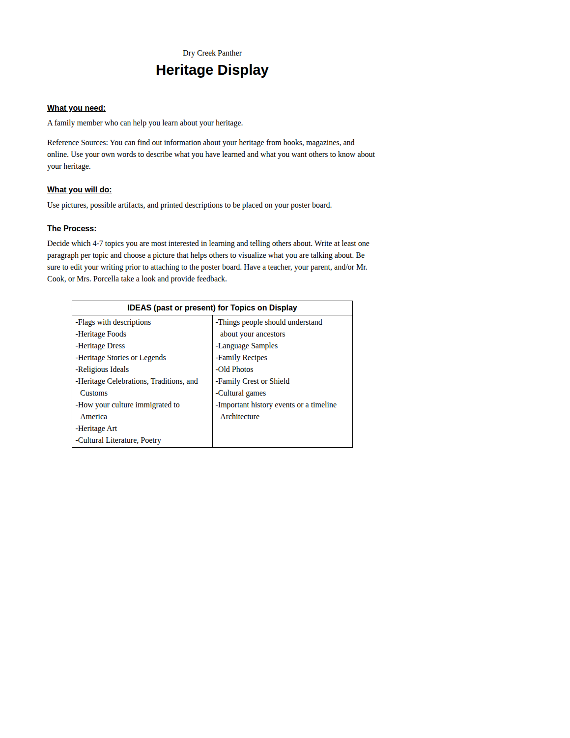Dry Creek Panther
Heritage Display
What you need:
A family member who can help you learn about your heritage.
Reference Sources: You can find out information about your heritage from books, magazines, and online. Use your own words to describe what you have learned and what you want others to know about your heritage.
What you will do:
Use pictures, possible artifacts, and printed descriptions to be placed on your poster board.
The Process:
Decide which 4-7 topics you are most interested in learning and telling others about. Write at least one paragraph per topic and choose a picture that helps others to visualize what you are talking about. Be sure to edit your writing prior to attaching to the poster board. Have a teacher, your parent, and/or Mr. Cook, or Mrs. Porcella take a look and provide feedback.
IDEAS (past or present) for Topics on Display
| -Flags with descriptions -Heritage Foods -Heritage Dress -Heritage Stories or Legends -Religious Ideals -Heritage Celebrations, Traditions, and Customs -How your culture immigrated to America -Heritage Art -Cultural Literature, Poetry | -Things people should understand about your ancestors -Language Samples -Family Recipes -Old Photos -Family Crest or Shield -Cultural games -Important history events or a timeline Architecture |